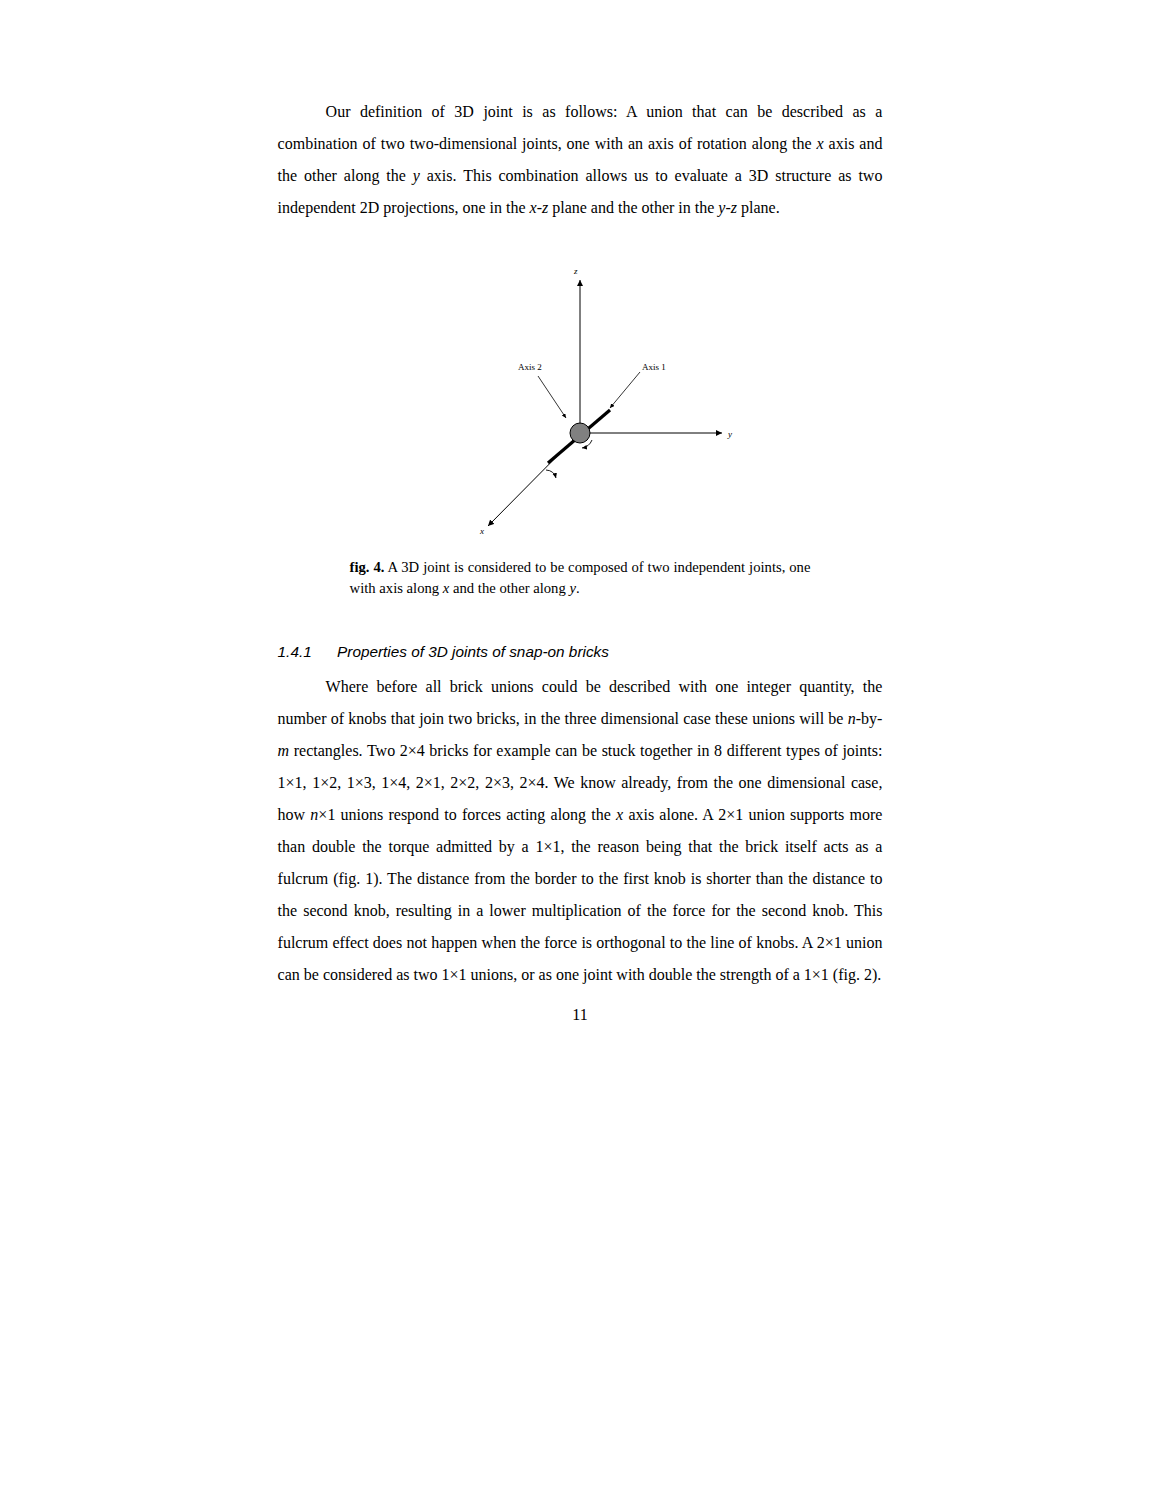Our definition of 3D joint is as follows: A union that can be described as a combination of two two-dimensional joints, one with an axis of rotation along the x axis and the other along the y axis. This combination allows us to evaluate a 3D structure as two independent 2D projections, one in the x-z plane and the other in the y-z plane.
z y x Axis 1 Axis 2
fig. 4. A 3D joint is considered to be composed of two independent joints, one with axis along x and the other along y.
1.4.1 Properties of 3D joints of snap-on bricks
Where before all brick unions could be described with one integer quantity, the number of knobs that join two bricks, in the three dimensional case these unions will be n-by-m rectangles. Two 2×4 bricks for example can be stuck together in 8 different types of joints: 1×1, 1×2, 1×3, 1×4, 2×1, 2×2, 2×3, 2×4. We know already, from the one dimensional case, how n×1 unions respond to forces acting along the x axis alone. A 2×1 union supports more than double the torque admitted by a 1×1, the reason being that the brick itself acts as a fulcrum (fig. 1). The distance from the border to the first knob is shorter than the distance to the second knob, resulting in a lower multiplication of the force for the second knob. This fulcrum effect does not happen when the force is orthogonal to the line of knobs. A 2×1 union can be considered as two 1×1 unions, or as one joint with double the strength of a 1×1 (fig. 2).
11